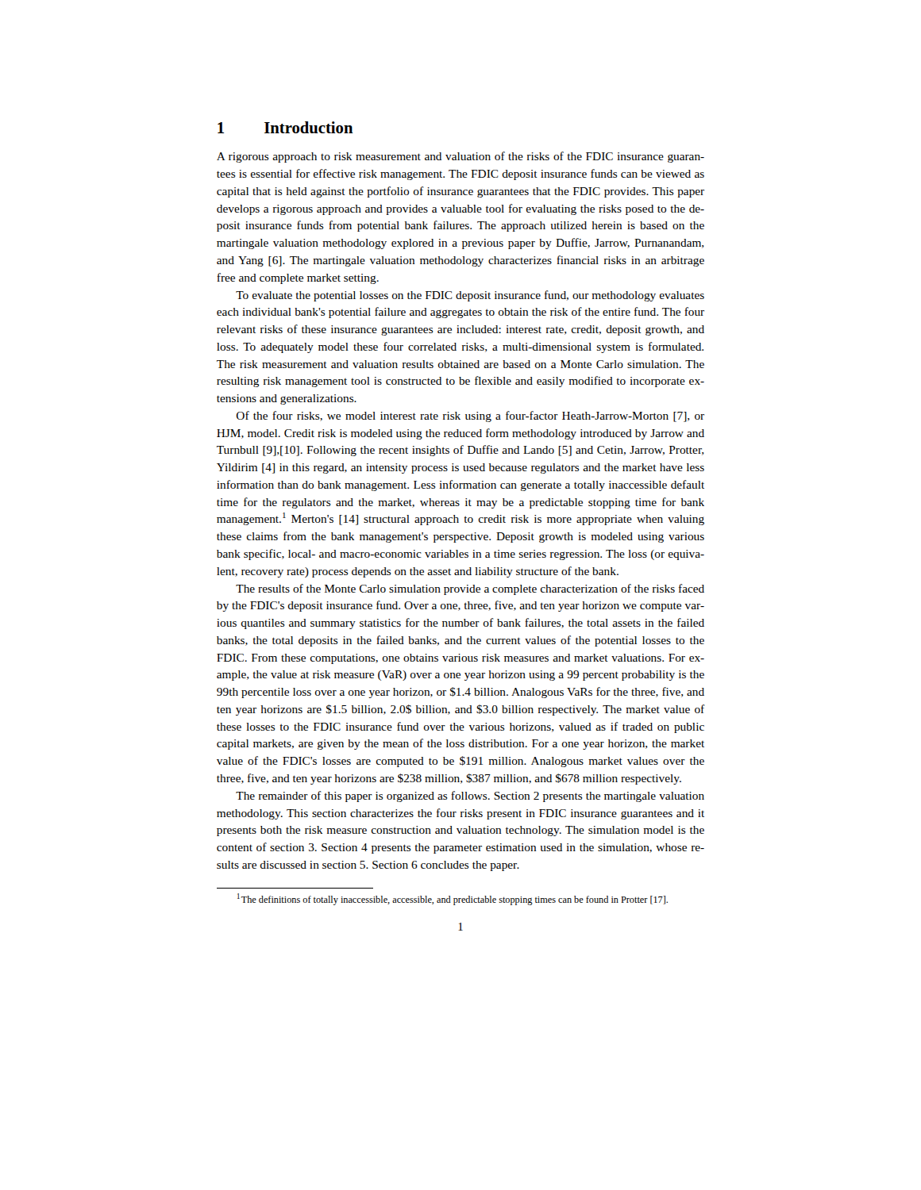1 Introduction
A rigorous approach to risk measurement and valuation of the risks of the FDIC insurance guarantees is essential for effective risk management. The FDIC deposit insurance funds can be viewed as capital that is held against the portfolio of insurance guarantees that the FDIC provides. This paper develops a rigorous approach and provides a valuable tool for evaluating the risks posed to the deposit insurance funds from potential bank failures. The approach utilized herein is based on the martingale valuation methodology explored in a previous paper by Duffie, Jarrow, Purnanandam, and Yang [6]. The martingale valuation methodology characterizes financial risks in an arbitrage free and complete market setting.
To evaluate the potential losses on the FDIC deposit insurance fund, our methodology evaluates each individual bank's potential failure and aggregates to obtain the risk of the entire fund. The four relevant risks of these insurance guarantees are included: interest rate, credit, deposit growth, and loss. To adequately model these four correlated risks, a multi-dimensional system is formulated. The risk measurement and valuation results obtained are based on a Monte Carlo simulation. The resulting risk management tool is constructed to be flexible and easily modified to incorporate extensions and generalizations.
Of the four risks, we model interest rate risk using a four-factor Heath-Jarrow-Morton [7], or HJM, model. Credit risk is modeled using the reduced form methodology introduced by Jarrow and Turnbull [9],[10]. Following the recent insights of Duffie and Lando [5] and Cetin, Jarrow, Protter, Yildirim [4] in this regard, an intensity process is used because regulators and the market have less information than do bank management. Less information can generate a totally inaccessible default time for the regulators and the market, whereas it may be a predictable stopping time for bank management.1 Merton's [14] structural approach to credit risk is more appropriate when valuing these claims from the bank management's perspective. Deposit growth is modeled using various bank specific, local- and macro-economic variables in a time series regression. The loss (or equivalent, recovery rate) process depends on the asset and liability structure of the bank.
The results of the Monte Carlo simulation provide a complete characterization of the risks faced by the FDIC's deposit insurance fund. Over a one, three, five, and ten year horizon we compute various quantiles and summary statistics for the number of bank failures, the total assets in the failed banks, the total deposits in the failed banks, and the current values of the potential losses to the FDIC. From these computations, one obtains various risk measures and market valuations. For example, the value at risk measure (VaR) over a one year horizon using a 99 percent probability is the 99th percentile loss over a one year horizon, or $1.4 billion. Analogous VaRs for the three, five, and ten year horizons are $1.5 billion, 2.0$ billion, and $3.0 billion respectively. The market value of these losses to the FDIC insurance fund over the various horizons, valued as if traded on public capital markets, are given by the mean of the loss distribution. For a one year horizon, the market value of the FDIC's losses are computed to be $191 million. Analogous market values over the three, five, and ten year horizons are $238 million, $387 million, and $678 million respectively.
The remainder of this paper is organized as follows. Section 2 presents the martingale valuation methodology. This section characterizes the four risks present in FDIC insurance guarantees and it presents both the risk measure construction and valuation technology. The simulation model is the content of section 3. Section 4 presents the parameter estimation used in the simulation, whose results are discussed in section 5. Section 6 concludes the paper.
1The definitions of totally inaccessible, accessible, and predictable stopping times can be found in Protter [17].
1